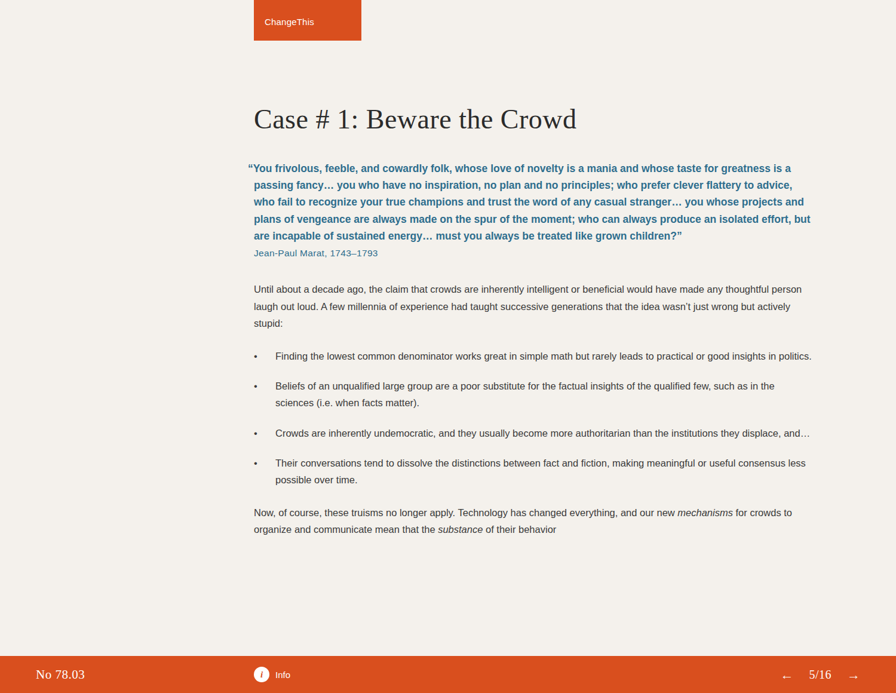ChangeThis
Case # 1: Beware the Crowd
“You frivolous, feeble, and cowardly folk, whose love of novelty is a mania and whose taste for greatness is a passing fancy… you who have no inspiration, no plan and no principles; who prefer clever flattery to advice, who fail to recognize your true champions and trust the word of any casual stranger… you whose projects and plans of vengeance are always made on the spur of the moment; who can always produce an isolated effort, but are incapable of sustained energy… must you always be treated like grown children?” Jean-Paul Marat, 1743–1793
Until about a decade ago, the claim that crowds are inherently intelligent or beneficial would have made any thoughtful person laugh out loud. A few millennia of experience had taught successive generations that the idea wasn’t just wrong but actively stupid:
Finding the lowest common denominator works great in simple math but rarely leads to practical or good insights in politics.
Beliefs of an unqualified large group are a poor substitute for the factual insights of the qualified few, such as in the sciences (i.e. when facts matter).
Crowds are inherently undemocratic, and they usually become more authoritarian than the institutions they displace, and…
Their conversations tend to dissolve the distinctions between fact and fiction, making meaningful or useful consensus less possible over time.
Now, of course, these truisms no longer apply. Technology has changed everything, and our new mechanisms for crowds to organize and communicate mean that the substance of their behavior
No 78.03
i Info
← 5/16 →